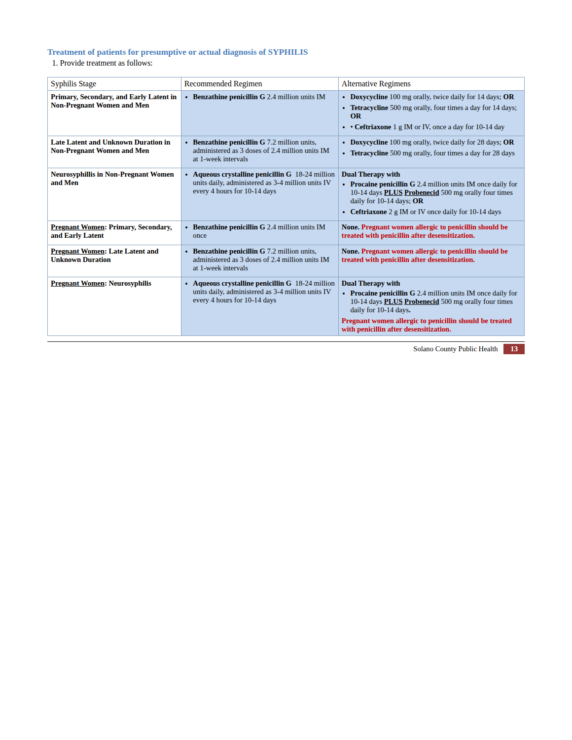Treatment of patients for presumptive or actual diagnosis of SYPHILIS
Provide treatment as follows:
| Syphilis Stage | Recommended Regimen | Alternative Regimens |
| --- | --- | --- |
| Primary, Secondary, and Early Latent in Non-Pregnant Women and Men | Benzathine penicillin G 2.4 million units IM | Doxycycline 100 mg orally, twice daily for 14 days; OR Tetracycline 500 mg orally, four times a day for 14 days; OR • Ceftriaxone 1 g IM or IV, once a day for 10-14 day |
| Late Latent and Unknown Duration in Non-Pregnant Women and Men | Benzathine penicillin G 7.2 million units, administered as 3 doses of 2.4 million units IM at 1-week intervals | Doxycycline 100 mg orally, twice daily for 28 days; OR Tetracycline 500 mg orally, four times a day for 28 days |
| Neurosyphillis in Non-Pregnant Women and Men | Aqueous crystalline penicillin G 18-24 million units daily, administered as 3-4 million units IV every 4 hours for 10-14 days | Dual Therapy with Procaine penicillin G 2.4 million units IM once daily for 10-14 days PLUS Probenecid 500 mg orally four times daily for 10-14 days; OR Ceftriaxone 2 g IM or IV once daily for 10-14 days |
| Pregnant Women : Primary, Secondary, and Early Latent | Benzathine penicillin G 2.4 million units IM once | None. Pregnant women allergic to penicillin should be treated with penicillin after desensitization. |
| Pregnant Women : Late Latent and Unknown Duration | Benzathine penicillin G 7.2 million units, administered as 3 doses of 2.4 million units IM at 1-week intervals | None. Pregnant women allergic to penicillin should be treated with penicillin after desensitization. |
| Pregnant Women : Neurosyphilis | Aqueous crystalline penicillin G 18-24 million units daily, administered as 3-4 million units IV every 4 hours for 10-14 days | Dual Therapy with Procaine penicillin G 2.4 million units IM once daily for 10-14 days PLUS Probenecid 500 mg orally four times daily for 10-14 days . Pregnant women allergic to penicillin should be treated with penicillin after desensitization. |
Solano County Public Health 13